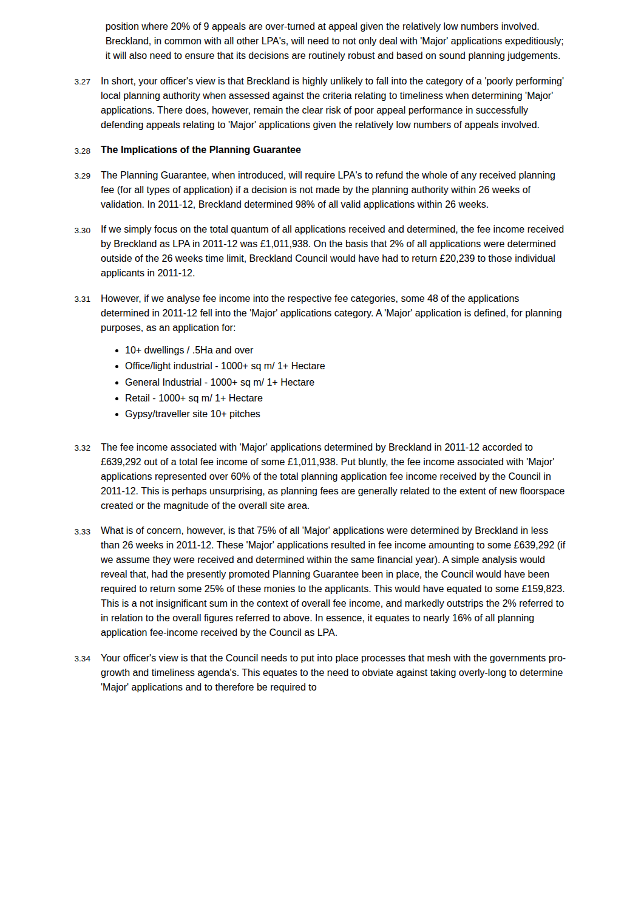position where 20% of 9 appeals are over-turned at appeal given the relatively low numbers involved. Breckland, in common with all other LPA's, will need to not only deal with 'Major' applications expeditiously; it will also need to ensure that its decisions are routinely robust and based on sound planning judgements.
3.27
In short, your officer's view is that Breckland is highly unlikely to fall into the category of a 'poorly performing' local planning authority when assessed against the criteria relating to timeliness when determining 'Major' applications. There does, however, remain the clear risk of poor appeal performance in successfully defending appeals relating to 'Major' applications given the relatively low numbers of appeals involved.
3.28
The Implications of the Planning Guarantee
3.29
The Planning Guarantee, when introduced, will require LPA's to refund the whole of any received planning fee (for all types of application) if a decision is not made by the planning authority within 26 weeks of validation. In 2011-12, Breckland determined 98% of all valid applications within 26 weeks.
3.30
If we simply focus on the total quantum of all applications received and determined, the fee income received by Breckland as LPA in 2011-12 was £1,011,938. On the basis that 2% of all applications were determined outside of the 26 weeks time limit, Breckland Council would have had to return £20,239 to those individual applicants in 2011-12.
3.31
However, if we analyse fee income into the respective fee categories, some 48 of the applications determined in 2011-12 fell into the 'Major' applications category. A 'Major' application is defined, for planning purposes, as an application for:
10+ dwellings / .5Ha and over
Office/light industrial - 1000+ sq m/ 1+ Hectare
General Industrial - 1000+ sq m/ 1+ Hectare
Retail - 1000+ sq m/ 1+ Hectare
Gypsy/traveller site 10+ pitches
3.32
The fee income associated with 'Major' applications determined by Breckland in 2011-12 accorded to £639,292 out of a total fee income of some £1,011,938. Put bluntly, the fee income associated with 'Major' applications represented over 60% of the total planning application fee income received by the Council in 2011-12. This is perhaps unsurprising, as planning fees are generally related to the extent of new floorspace created or the magnitude of the overall site area.
3.33
What is of concern, however, is that 75% of all 'Major' applications were determined by Breckland in less than 26 weeks in 2011-12. These 'Major' applications resulted in fee income amounting to some £639,292 (if we assume they were received and determined within the same financial year). A simple analysis would reveal that, had the presently promoted Planning Guarantee been in place, the Council would have been required to return some 25% of these monies to the applicants. This would have equated to some £159,823. This is a not insignificant sum in the context of overall fee income, and markedly outstrips the 2% referred to in relation to the overall figures referred to above. In essence, it equates to nearly 16% of all planning application fee-income received by the Council as LPA.
3.34
Your officer's view is that the Council needs to put into place processes that mesh with the governments pro-growth and timeliness agenda's. This equates to the need to obviate against taking overly-long to determine 'Major' applications and to therefore be required to